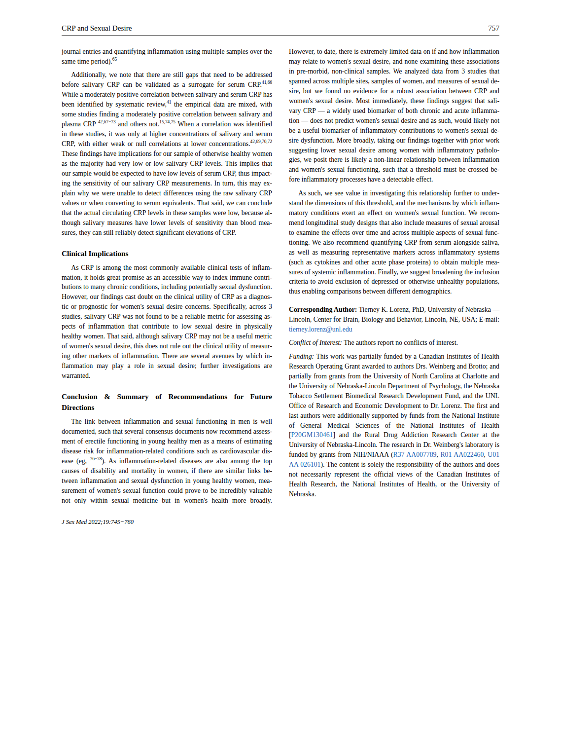CRP and Sexual Desire 757
journal entries and quantifying inflammation using multiple samples over the same time period).65
Additionally, we note that there are still gaps that need to be addressed before salivary CRP can be validated as a surrogate for serum CRP.41,66 While a moderately positive correlation between salivary and serum CRP has been identified by systematic review,41 the empirical data are mixed, with some studies finding a moderately positive correlation between salivary and plasma CRP 42,67−73 and others not.15,74,75 When a correlation was identified in these studies, it was only at higher concentrations of salivary and serum CRP, with either weak or null correlations at lower concentrations.42,69,70,72 These findings have implications for our sample of otherwise healthy women as the majority had very low or low salivary CRP levels. This implies that our sample would be expected to have low levels of serum CRP, thus impacting the sensitivity of our salivary CRP measurements. In turn, this may explain why we were unable to detect differences using the raw salivary CRP values or when converting to serum equivalents. That said, we can conclude that the actual circulating CRP levels in these samples were low, because although salivary measures have lower levels of sensitivity than blood measures, they can still reliably detect significant elevations of CRP.
Clinical Implications
As CRP is among the most commonly available clinical tests of inflammation, it holds great promise as an accessible way to index immune contributions to many chronic conditions, including potentially sexual dysfunction. However, our findings cast doubt on the clinical utility of CRP as a diagnostic or prognostic for women's sexual desire concerns. Specifically, across 3 studies, salivary CRP was not found to be a reliable metric for assessing aspects of inflammation that contribute to low sexual desire in physically healthy women. That said, although salivary CRP may not be a useful metric of women's sexual desire, this does not rule out the clinical utility of measuring other markers of inflammation. There are several avenues by which inflammation may play a role in sexual desire; further investigations are warranted.
Conclusion & Summary of Recommendations for Future Directions
The link between inflammation and sexual functioning in men is well documented, such that several consensus documents now recommend assessment of erectile functioning in young healthy men as a means of estimating disease risk for inflammation-related conditions such as cardiovascular disease (eg, 76−78). As inflammation-related diseases are also among the top causes of disability and mortality in women, if there are similar links between inflammation and sexual dysfunction in young healthy women, measurement of women's sexual function could prove to be incredibly valuable not only within sexual medicine but in women's health more broadly. However, to date, there is extremely limited data on if and how inflammation may relate to women's sexual desire, and none examining these associations in pre-morbid, non-clinical samples. We analyzed data from 3 studies that spanned across multiple sites, samples of women, and measures of sexual desire, but we found no evidence for a robust association between CRP and women's sexual desire. Most immediately, these findings suggest that salivary CRP — a widely used biomarker of both chronic and acute inflammation — does not predict women's sexual desire and as such, would likely not be a useful biomarker of inflammatory contributions to women's sexual desire dysfunction. More broadly, taking our findings together with prior work suggesting lower sexual desire among women with inflammatory pathologies, we posit there is likely a non-linear relationship between inflammation and women's sexual functioning, such that a threshold must be crossed before inflammatory processes have a detectable effect.
As such, we see value in investigating this relationship further to understand the dimensions of this threshold, and the mechanisms by which inflammatory conditions exert an effect on women's sexual function. We recommend longitudinal study designs that also include measures of sexual arousal to examine the effects over time and across multiple aspects of sexual functioning. We also recommend quantifying CRP from serum alongside saliva, as well as measuring representative markers across inflammatory systems (such as cytokines and other acute phase proteins) to obtain multiple measures of systemic inflammation. Finally, we suggest broadening the inclusion criteria to avoid exclusion of depressed or otherwise unhealthy populations, thus enabling comparisons between different demographics.
Corresponding Author: Tierney K. Lorenz, PhD, University of Nebraska — Lincoln, Center for Brain, Biology and Behavior, Lincoln, NE, USA; E-mail: tierney.lorenz@unl.edu
Conflict of Interest: The authors report no conflicts of interest.
Funding: This work was partially funded by a Canadian Institutes of Health Research Operating Grant awarded to authors Drs. Weinberg and Brotto; and partially from grants from the University of North Carolina at Charlotte and the University of Nebraska-Lincoln Department of Psychology, the Nebraska Tobacco Settlement Biomedical Research Development Fund, and the UNL Office of Research and Economic Development to Dr. Lorenz. The first and last authors were additionally supported by funds from the National Institute of General Medical Sciences of the National Institutes of Health [P20GM130461] and the Rural Drug Addiction Research Center at the University of Nebraska-Lincoln. The research in Dr. Weinberg's laboratory is funded by grants from NIH/NIAAA (R37 AA007789, R01 AA022460, U01 AA 026101). The content is solely the responsibility of the authors and does not necessarily represent the official views of the Canadian Institutes of Health Research, the National Institutes of Health, or the University of Nebraska.
J Sex Med 2022;19:745−760